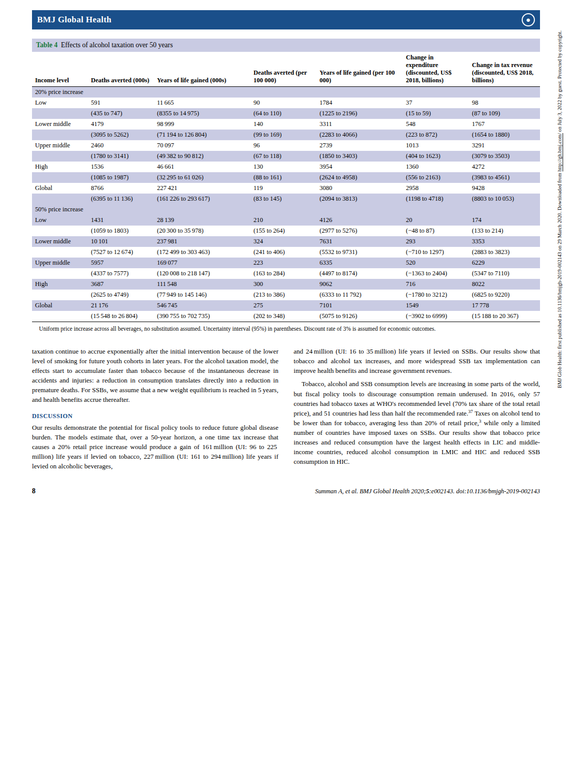BMJ Global Health ●
BMJ Glob Health: first published as 10.1136/bmjgh-2019-002143 on 29 March 2020. Downloaded from http://gh.bmj.com/ on July 3, 2022 by guest. Protected by copyright.
Table 4 Effects of alcohol taxation over 50 years
| Income level | Deaths averted (000s) | Years of life gained (000s) | Deaths averted (per 100 000) | Years of life gained (per 100 000) | Change in expenditure (discounted, US$ 2018, billions) | Change in tax revenue (discounted, US$ 2018, billions) |
| --- | --- | --- | --- | --- | --- | --- |
| 20% price increase |
| Low | 591 | 11 665 | 90 | 1784 | 37 | 98 |
| | (435 to 747) | (8355 to 14 975) | (64 to 110) | (1225 to 2196) | (15 to 59) | (87 to 109) |
| Lower middle | 4179 | 98 999 | 140 | 3311 | 548 | 1767 |
| | (3095 to 5262) | (71 194 to 126 804) | (99 to 169) | (2283 to 4066) | (223 to 872) | (1654 to 1880) |
| Upper middle | 2460 | 70 097 | 96 | 2739 | 1013 | 3291 |
| | (1780 to 3141) | (49 382 to 90 812) | (67 to 118) | (1850 to 3403) | (404 to 1623) | (3079 to 3503) |
| High | 1536 | 46 661 | 130 | 3954 | 1360 | 4272 |
| | (1085 to 1987) | (32 295 to 61 026) | (88 to 161) | (2624 to 4958) | (556 to 2163) | (3983 to 4561) |
| Global | 8766 | 227 421 | 119 | 3080 | 2958 | 9428 |
| | (6395 to 11 136) | (161 226 to 293 617) | (83 to 145) | (2094 to 3813) | (1198 to 4718) | (8803 to 10 053) |
| 50% price increase |
| Low | 1431 | 28 139 | 210 | 4126 | 20 | 174 |
| | (1059 to 1803) | (20 300 to 35 978) | (155 to 264) | (2977 to 5276) | (−48 to 87) | (133 to 214) |
| Lower middle | 10 101 | 237 981 | 324 | 7631 | 293 | 3353 |
| | (7527 to 12 674) | (172 499 to 303 463) | (241 to 406) | (5532 to 9731) | (−710 to 1297) | (2883 to 3823) |
| Upper middle | 5957 | 169 077 | 223 | 6335 | 520 | 6229 |
| | (4337 to 7577) | (120 008 to 218 147) | (163 to 284) | (4497 to 8174) | (−1363 to 2404) | (5347 to 7110) |
| High | 3687 | 111 548 | 300 | 9062 | 716 | 8022 |
| | (2625 to 4749) | (77 949 to 145 146) | (213 to 386) | (6333 to 11 792) | (−1780 to 3212) | (6825 to 9220) |
| Global | 21 176 | 546 745 | 275 | 7101 | 1549 | 17 778 |
| | (15 548 to 26 804) | (390 755 to 702 735) | (202 to 348) | (5075 to 9126) | (−3902 to 6999) | (15 188 to 20 367) |
Uniform price increase across all beverages, no substitution assumed. Uncertainty interval (95%) in parentheses. Discount rate of 3% is assumed for economic outcomes.
taxation continue to accrue exponentially after the initial intervention because of the lower level of smoking for future youth cohorts in later years. For the alcohol taxation model, the effects start to accumulate faster than tobacco because of the instantaneous decrease in accidents and injuries: a reduction in consumption translates directly into a reduction in premature deaths. For SSBs, we assume that a new weight equilibrium is reached in 5 years, and health benefits accrue thereafter.
DISCUSSION
Our results demonstrate the potential for fiscal policy tools to reduce future global disease burden. The models estimate that, over a 50-year horizon, a one time tax increase that causes a 20% retail price increase would produce a gain of 161 million (UI: 96 to 225 million) life years if levied on tobacco, 227 million (UI: 161 to 294 million) life years if levied on alcoholic beverages,
and 24 million (UI: 16 to 35 million) life years if levied on SSBs. Our results show that tobacco and alcohol tax increases, and more widespread SSB tax implementation can improve health benefits and increase government revenues.
Tobacco, alcohol and SSB consumption levels are increasing in some parts of the world, but fiscal policy tools to discourage consumption remain underused. In 2016, only 57 countries had tobacco taxes at WHO's recommended level (70% tax share of the total retail price), and 51 countries had less than half the recommended rate.37 Taxes on alcohol tend to be lower than for tobacco, averaging less than 20% of retail price,3 while only a limited number of countries have imposed taxes on SSBs. Our results show that tobacco price increases and reduced consumption have the largest health effects in LIC and middle-income countries, reduced alcohol consumption in LMIC and HIC and reduced SSB consumption in HIC.
8 Summan A, et al. BMJ Global Health 2020;5:e002143. doi:10.1136/bmjgh-2019-002143